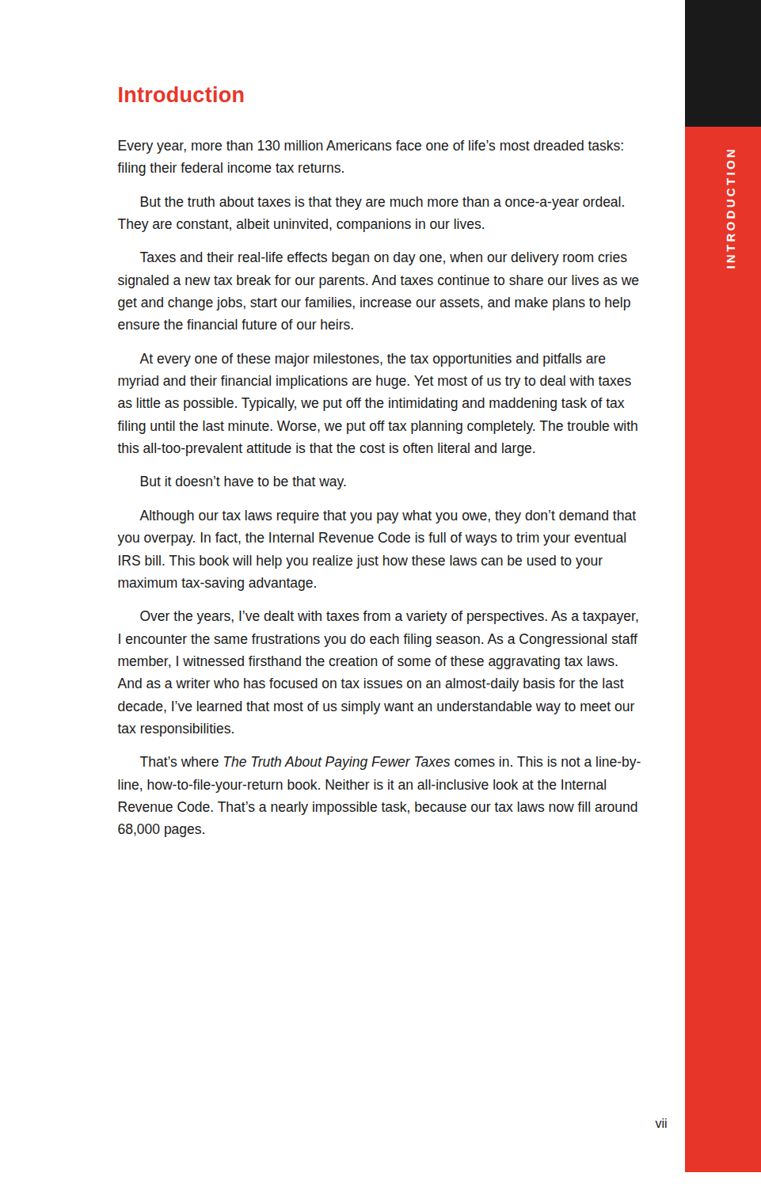INTRODUCTION
Introduction
Every year, more than 130 million Americans face one of life’s most dreaded tasks: filing their federal income tax returns.
But the truth about taxes is that they are much more than a once-a-year ordeal. They are constant, albeit uninvited, companions in our lives.
Taxes and their real-life effects began on day one, when our delivery room cries signaled a new tax break for our parents. And taxes continue to share our lives as we get and change jobs, start our families, increase our assets, and make plans to help ensure the financial future of our heirs.
At every one of these major milestones, the tax opportunities and pitfalls are myriad and their financial implications are huge. Yet most of us try to deal with taxes as little as possible. Typically, we put off the intimidating and maddening task of tax filing until the last minute. Worse, we put off tax planning completely. The trouble with this all-too-prevalent attitude is that the cost is often literal and large.
But it doesn’t have to be that way.
Although our tax laws require that you pay what you owe, they don’t demand that you overpay. In fact, the Internal Revenue Code is full of ways to trim your eventual IRS bill. This book will help you realize just how these laws can be used to your maximum tax-saving advantage.
Over the years, I’ve dealt with taxes from a variety of perspectives. As a taxpayer, I encounter the same frustrations you do each filing season. As a Congressional staff member, I witnessed firsthand the creation of some of these aggravating tax laws. And as a writer who has focused on tax issues on an almost-daily basis for the last decade, I’ve learned that most of us simply want an understandable way to meet our tax responsibilities.
That’s where The Truth About Paying Fewer Taxes comes in. This is not a line-by-line, how-to-file-your-return book. Neither is it an all-inclusive look at the Internal Revenue Code. That’s a nearly impossible task, because our tax laws now fill around 68,000 pages.
vii